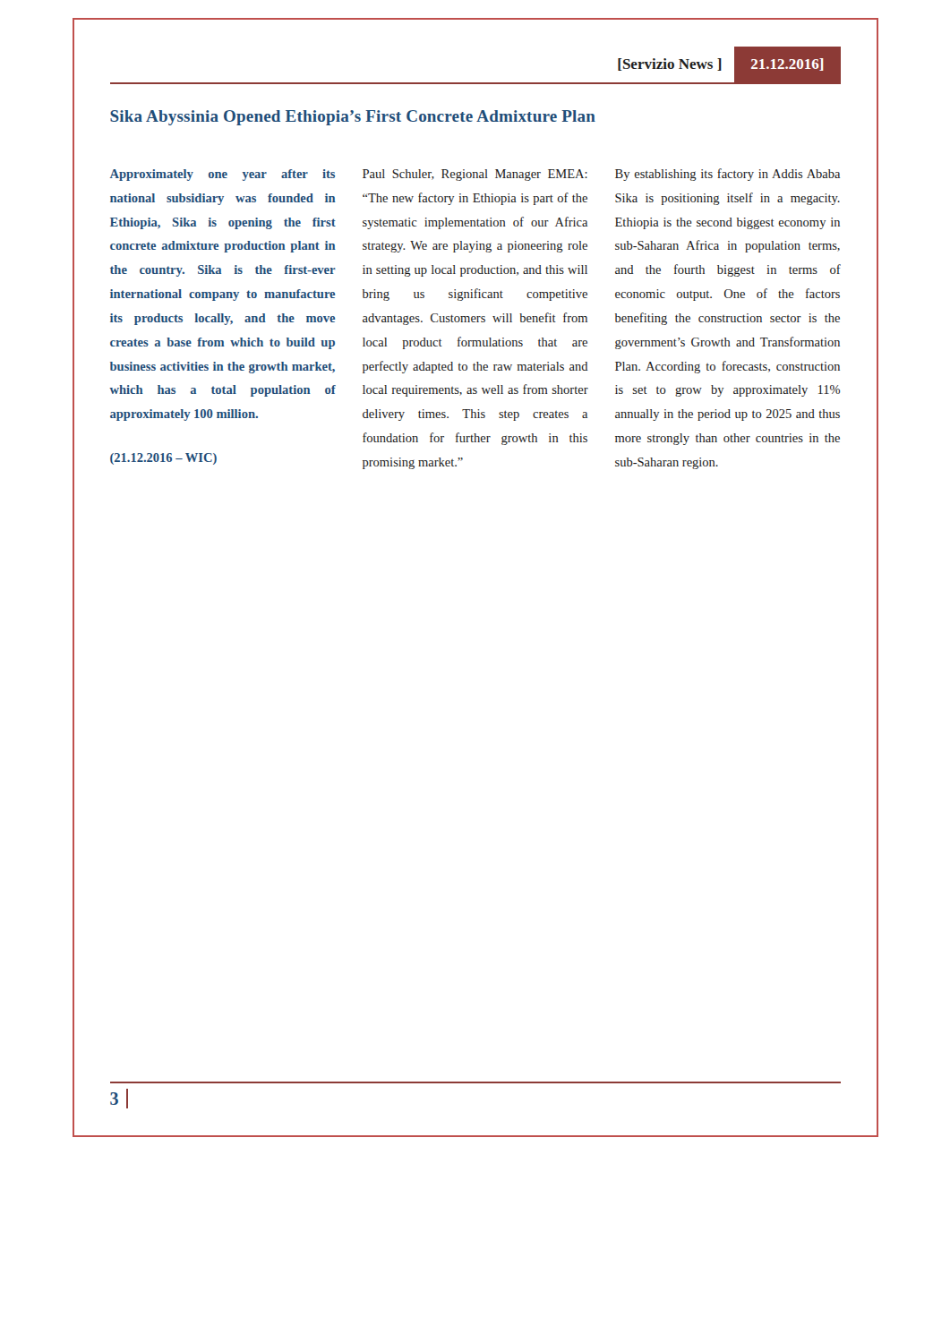[Servizio News ]
21.12.2016]
Sika Abyssinia Opened Ethiopia’s First Concrete Admixture Plan
Approximately one year after its national subsidiary was founded in Ethiopia, Sika is opening the first concrete admixture production plant in the country. Sika is the first-ever international company to manufacture its products locally, and the move creates a base from which to build up business activities in the growth market, which has a total population of approximately 100 million.
(21.12.2016 – WIC)
Paul Schuler, Regional Manager EMEA: “The new factory in Ethiopia is part of the systematic implementation of our Africa strategy. We are playing a pioneering role in setting up local production, and this will bring us significant competitive advantages. Customers will benefit from local product formulations that are perfectly adapted to the raw materials and local requirements, as well as from shorter delivery times. This step creates a foundation for further growth in this promising market.”
By establishing its factory in Addis Ababa Sika is positioning itself in a megacity. Ethiopia is the second biggest economy in sub-Saharan Africa in population terms, and the fourth biggest in terms of economic output. One of the factors benefiting the construction sector is the government’s Growth and Transformation Plan. According to forecasts, construction is set to grow by approximately 11% annually in the period up to 2025 and thus more strongly than other countries in the sub-Saharan region.
3